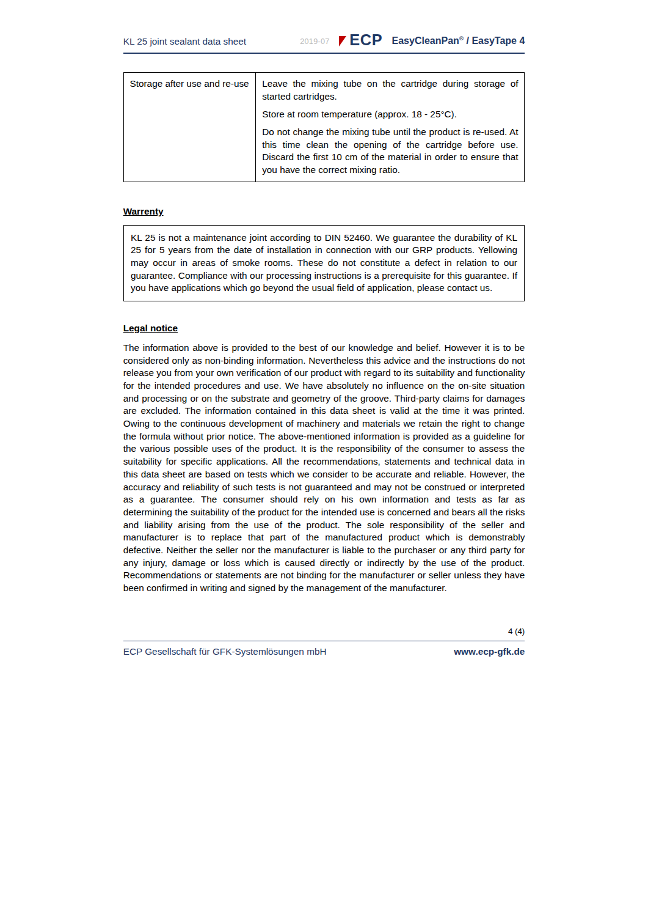KL 25 joint sealant data sheet
2019-07 ECP
EasyCleanPan® / EasyTape 4
| Storage after use and re-use | Leave the mixing tube on the cartridge during storage of started cartridges. Store at room temperature (approx. 18 - 25°C). Do not change the mixing tube until the product is re-used. At this time clean the opening of the cartridge before use. Discard the first 10 cm of the material in order to ensure that you have the correct mixing ratio. |
Warrenty
KL 25 is not a maintenance joint according to DIN 52460. We guarantee the durability of KL 25 for 5 years from the date of installation in connection with our GRP products. Yellowing may occur in areas of smoke rooms. These do not constitute a defect in relation to our guarantee. Compliance with our processing instructions is a prerequisite for this guarantee. If you have applications which go beyond the usual field of application, please contact us.
Legal notice
The information above is provided to the best of our knowledge and belief. However it is to be considered only as non-binding information. Nevertheless this advice and the instructions do not release you from your own verification of our product with regard to its suitability and functionality for the intended procedures and use. We have absolutely no influence on the on-site situation and processing or on the substrate and geometry of the groove. Third-party claims for damages are excluded. The information contained in this data sheet is valid at the time it was printed. Owing to the continuous development of machinery and materials we retain the right to change the formula without prior notice. The above-mentioned information is provided as a guideline for the various possible uses of the product. It is the responsibility of the consumer to assess the suitability for specific applications. All the recommendations, statements and technical data in this data sheet are based on tests which we consider to be accurate and reliable. However, the accuracy and reliability of such tests is not guaranteed and may not be construed or interpreted as a guarantee. The consumer should rely on his own information and tests as far as determining the suitability of the product for the intended use is concerned and bears all the risks and liability arising from the use of the product. The sole responsibility of the seller and manufacturer is to replace that part of the manufactured product which is demonstrably defective. Neither the seller nor the manufacturer is liable to the purchaser or any third party for any injury, damage or loss which is caused directly or indirectly by the use of the product. Recommendations or statements are not binding for the manufacturer or seller unless they have been confirmed in writing and signed by the management of the manufacturer.
4 (4)
ECP Gesellschaft für GFK-Systemlösungen mbH
www.ecp-gfk.de